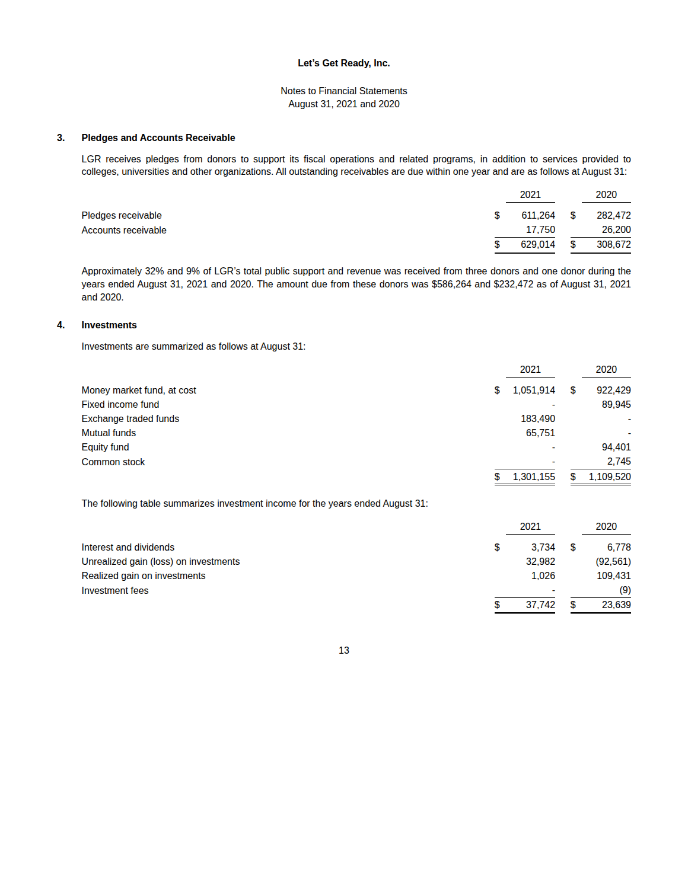Let’s Get Ready, Inc.
Notes to Financial Statements
August 31, 2021 and 2020
3. Pledges and Accounts Receivable
LGR receives pledges from donors to support its fiscal operations and related programs, in addition to services provided to colleges, universities and other organizations. All outstanding receivables are due within one year and are as follows at August 31:
| | | 2021 | | | 2020 |
| Pledges receivable | $ | 611,264 | | $ | 282,472 |
| Accounts receivable | | 17,750 | | | 26,200 |
| | $ | 629,014 | | $ | 308,672 |
Approximately 32% and 9% of LGR’s total public support and revenue was received from three donors and one donor during the years ended August 31, 2021 and 2020. The amount due from these donors was $586,264 and $232,472 as of August 31, 2021 and 2020.
4. Investments
Investments are summarized as follows at August 31:
| | | 2021 | | | 2020 |
| Money market fund, at cost | $ | 1,051,914 | | $ | 922,429 |
| Fixed income fund | | - | | | 89,945 |
| Exchange traded funds | | 183,490 | | | - |
| Mutual funds | | 65,751 | | | - |
| Equity fund | | - | | | 94,401 |
| Common stock | | - | | | 2,745 |
| | $ | 1,301,155 | | $ | 1,109,520 |
The following table summarizes investment income for the years ended August 31:
| | | 2021 | | | 2020 |
| Interest and dividends | $ | 3,734 | | $ | 6,778 |
| Unrealized gain (loss) on investments | | 32,982 | | | (92,561) |
| Realized gain on investments | | 1,026 | | | 109,431 |
| Investment fees | | - | | | (9) |
| | $ | 37,742 | | $ | 23,639 |
13